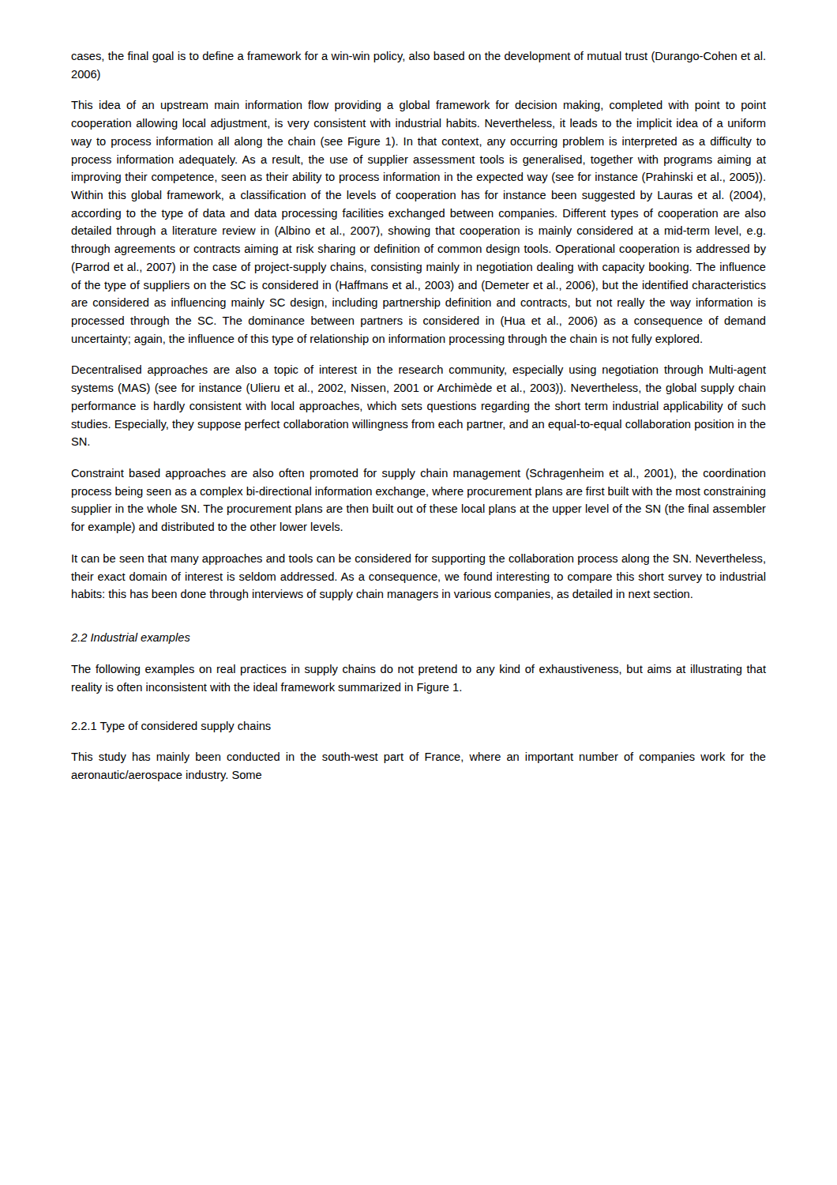cases, the final goal is to define a framework for a win-win policy, also based on the development of mutual trust (Durango-Cohen et al. 2006)
This idea of an upstream main information flow providing a global framework for decision making, completed with point to point cooperation allowing local adjustment, is very consistent with industrial habits. Nevertheless, it leads to the implicit idea of a uniform way to process information all along the chain (see Figure 1). In that context, any occurring problem is interpreted as a difficulty to process information adequately. As a result, the use of supplier assessment tools is generalised, together with programs aiming at improving their competence, seen as their ability to process information in the expected way (see for instance (Prahinski et al., 2005)). Within this global framework, a classification of the levels of cooperation has for instance been suggested by Lauras et al. (2004), according to the type of data and data processing facilities exchanged between companies. Different types of cooperation are also detailed through a literature review in (Albino et al., 2007), showing that cooperation is mainly considered at a mid-term level, e.g. through agreements or contracts aiming at risk sharing or definition of common design tools. Operational cooperation is addressed by (Parrod et al., 2007) in the case of project-supply chains, consisting mainly in negotiation dealing with capacity booking. The influence of the type of suppliers on the SC is considered in (Haffmans et al., 2003) and (Demeter et al., 2006), but the identified characteristics are considered as influencing mainly SC design, including partnership definition and contracts, but not really the way information is processed through the SC. The dominance between partners is considered in (Hua et al., 2006) as a consequence of demand uncertainty; again, the influence of this type of relationship on information processing through the chain is not fully explored.
Decentralised approaches are also a topic of interest in the research community, especially using negotiation through Multi-agent systems (MAS) (see for instance (Ulieru et al., 2002, Nissen, 2001 or Archimède et al., 2003)). Nevertheless, the global supply chain performance is hardly consistent with local approaches, which sets questions regarding the short term industrial applicability of such studies. Especially, they suppose perfect collaboration willingness from each partner, and an equal-to-equal collaboration position in the SN.
Constraint based approaches are also often promoted for supply chain management (Schragenheim et al., 2001), the coordination process being seen as a complex bi-directional information exchange, where procurement plans are first built with the most constraining supplier in the whole SN. The procurement plans are then built out of these local plans at the upper level of the SN (the final assembler for example) and distributed to the other lower levels.
It can be seen that many approaches and tools can be considered for supporting the collaboration process along the SN. Nevertheless, their exact domain of interest is seldom addressed. As a consequence, we found interesting to compare this short survey to industrial habits: this has been done through interviews of supply chain managers in various companies, as detailed in next section.
2.2 Industrial examples
The following examples on real practices in supply chains do not pretend to any kind of exhaustiveness, but aims at illustrating that reality is often inconsistent with the ideal framework summarized in Figure 1.
2.2.1 Type of considered supply chains
This study has mainly been conducted in the south-west part of France, where an important number of companies work for the aeronautic/aerospace industry. Some